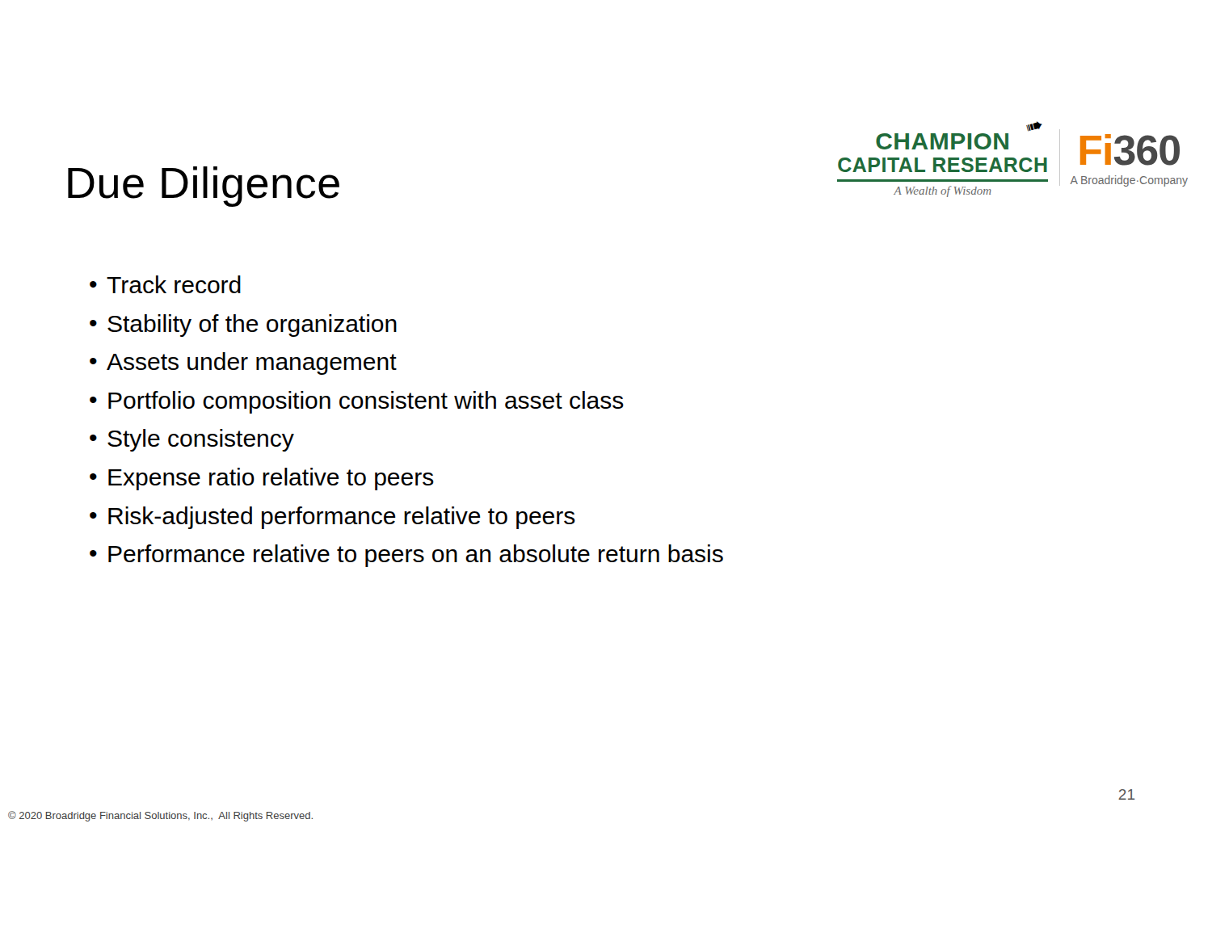➠
CHAMPION
CAPITAL RESEARCH
A Wealth of Wisdom
Fi 360
A Broadridge·Company
Due Diligence
Track record
Stability of the organization
Assets under management
Portfolio composition consistent with asset class
Style consistency
Expense ratio relative to peers
Risk-adjusted performance relative to peers
Performance relative to peers on an absolute return basis
21
© 2020 Broadridge Financial Solutions, Inc., All Rights Reserved.